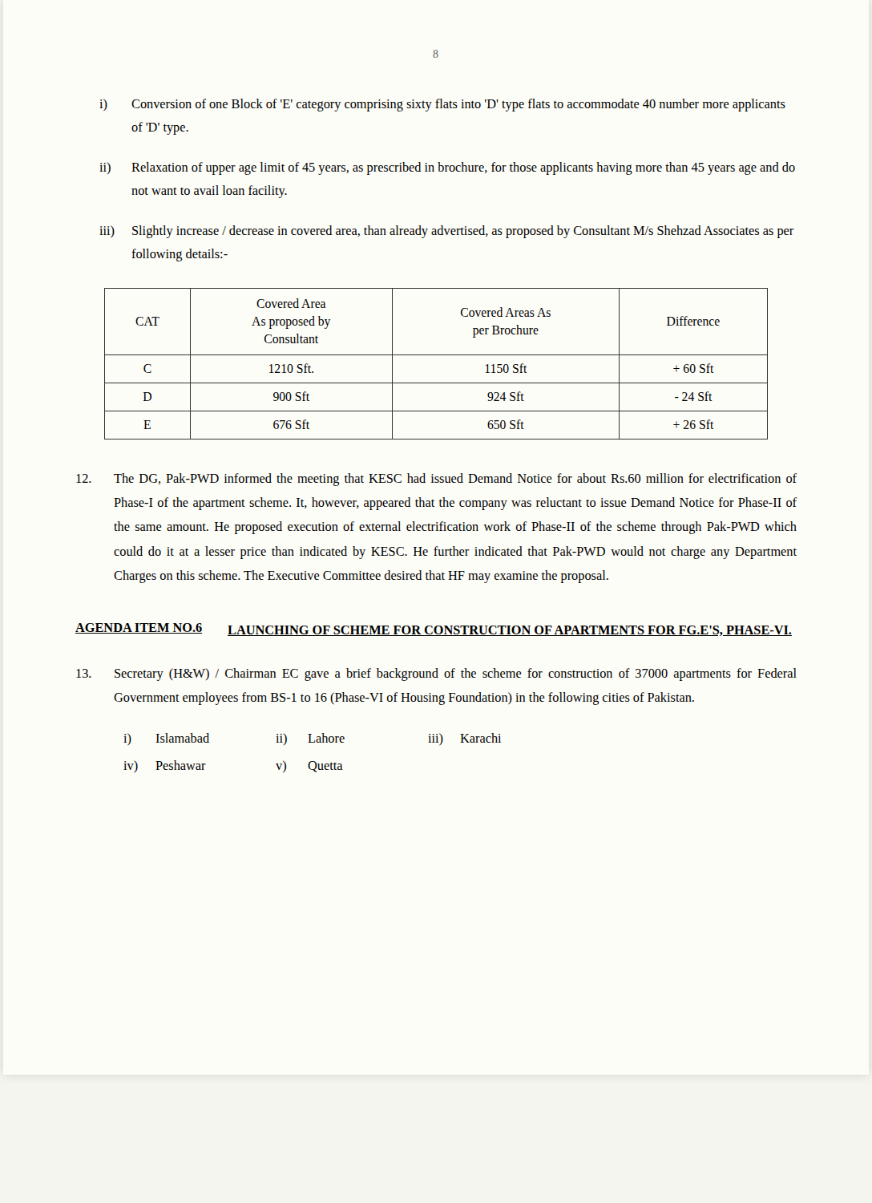8
i) Conversion of one Block of 'E' category comprising sixty flats into 'D' type flats to accommodate 40 number more applicants of 'D' type.
ii) Relaxation of upper age limit of 45 years, as prescribed in brochure, for those applicants having more than 45 years age and do not want to avail loan facility.
iii) Slightly increase / decrease in covered area, than already advertised, as proposed by Consultant M/s Shehzad Associates as per following details:-
| CAT | Covered Area As proposed by Consultant | Covered Areas As per Brochure | Difference |
| --- | --- | --- | --- |
| C | 1210 Sft. | 1150 Sft | + 60 Sft |
| D | 900 Sft | 924 Sft | - 24 Sft |
| E | 676 Sft | 650 Sft | + 26 Sft |
12. The DG, Pak-PWD informed the meeting that KESC had issued Demand Notice for about Rs.60 million for electrification of Phase-I of the apartment scheme. It, however, appeared that the company was reluctant to issue Demand Notice for Phase-II of the same amount. He proposed execution of external electrification work of Phase-II of the scheme through Pak-PWD which could do it at a lesser price than indicated by KESC. He further indicated that Pak-PWD would not charge any Department Charges on this scheme. The Executive Committee desired that HF may examine the proposal.
AGENDA ITEM NO.6 LAUNCHING OF SCHEME FOR CONSTRUCTION OF APARTMENTS FOR FG.E'S, PHASE-VI.
13. Secretary (H&W) / Chairman EC gave a brief background of the scheme for construction of 37000 apartments for Federal Government employees from BS-1 to 16 (Phase-VI of Housing Foundation) in the following cities of Pakistan.
i) Islamabad ii) Lahore iii) Karachi
iv) Peshawar v) Quetta